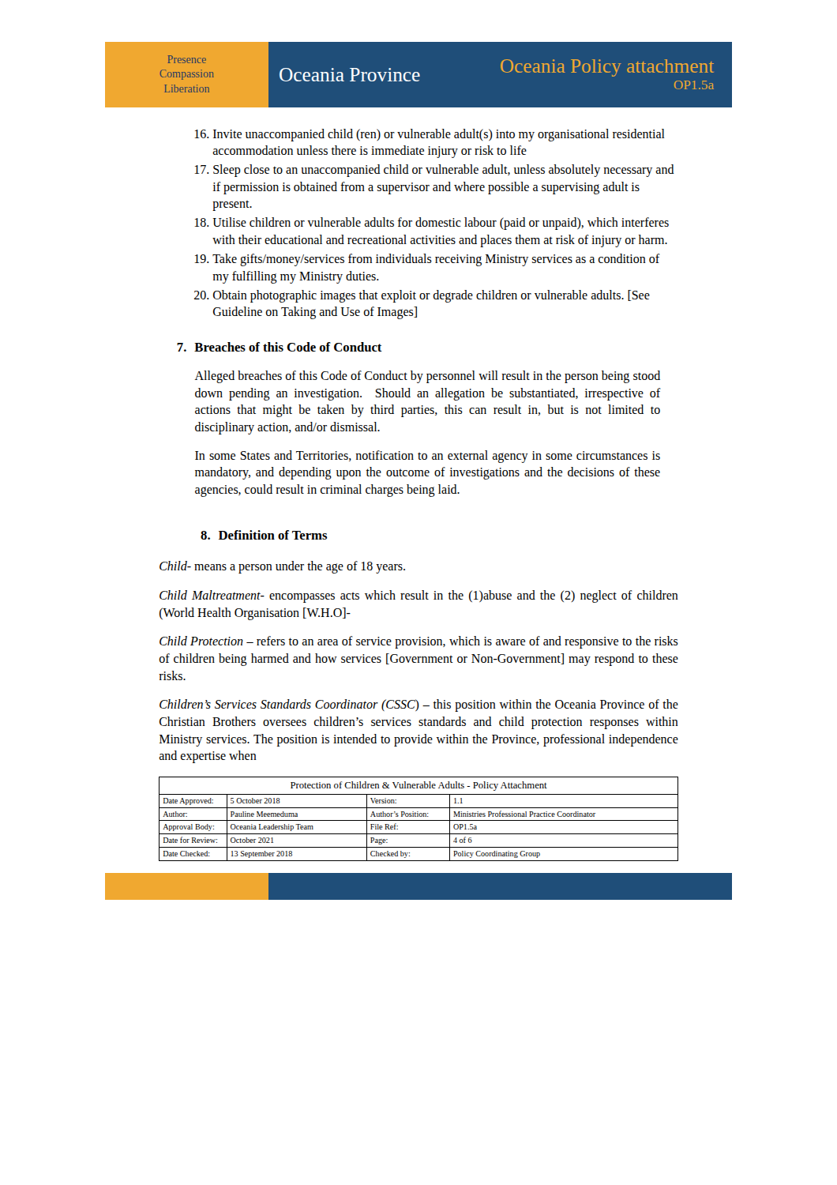Presence Compassion Liberation
Oceania Province
Oceania Policy attachment
OP1.5a
Invite unaccompanied child (ren) or vulnerable adult(s) into my organisational residential accommodation unless there is immediate injury or risk to life
Sleep close to an unaccompanied child or vulnerable adult, unless absolutely necessary and if permission is obtained from a supervisor and where possible a supervising adult is present.
Utilise children or vulnerable adults for domestic labour (paid or unpaid), which interferes with their educational and recreational activities and places them at risk of injury or harm.
Take gifts/money/services from individuals receiving Ministry services as a condition of my fulfilling my Ministry duties.
Obtain photographic images that exploit or degrade children or vulnerable adults. [See Guideline on Taking and Use of Images]
7. Breaches of this Code of Conduct
Alleged breaches of this Code of Conduct by personnel will result in the person being stood down pending an investigation. Should an allegation be substantiated, irrespective of actions that might be taken by third parties, this can result in, but is not limited to disciplinary action, and/or dismissal.
In some States and Territories, notification to an external agency in some circumstances is mandatory, and depending upon the outcome of investigations and the decisions of these agencies, could result in criminal charges being laid.
8. Definition of Terms
Child- means a person under the age of 18 years.
Child Maltreatment- encompasses acts which result in the (1)abuse and the (2) neglect of children (World Health Organisation [W.H.O]-
Child Protection – refers to an area of service provision, which is aware of and responsive to the risks of children being harmed and how services [Government or Non-Government] may respond to these risks.
Children’s Services Standards Coordinator (CSSC) – this position within the Oceania Province of the Christian Brothers oversees children’s services standards and child protection responses within Ministry services. The position is intended to provide within the Province, professional independence and expertise when
| Protection of Children & Vulnerable Adults - Policy Attachment |
| Date Approved: | 5 October 2018 | Version: | 1.1 |
| Author: | Pauline Meemeduma | Author’s Position: | Ministries Professional Practice Coordinator |
| Approval Body: | Oceania Leadership Team | File Ref: | OP1.5a |
| Date for Review: | October 2021 | Page: | 4 of 6 |
| Date Checked: | 13 September 2018 | Checked by: | Policy Coordinating Group |